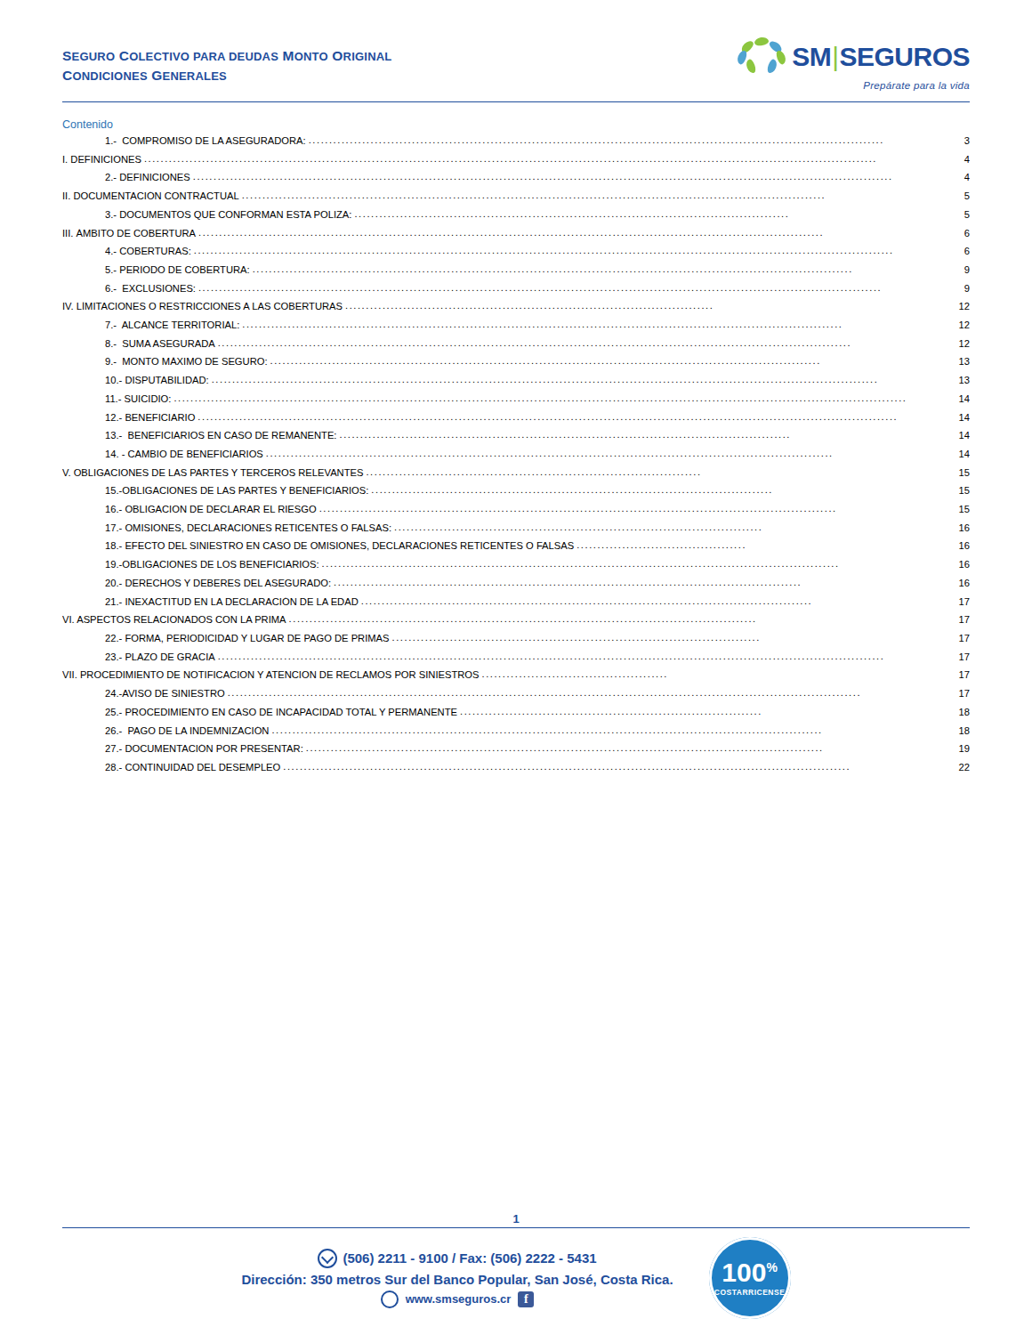SEGURO COLECTIVO PARA DEUDAS MONTO ORIGINAL
CONDICIONES GENERALES
SM|SEGUROS
Prepárate para la vida
Contenido
1.- COMPROMISO DE LA ASEGURADORA:........................................................................................................................................... 3
I. DEFINICIONES................................................................................................................................................................................. 4
2.- DEFINICIONES......................................................................................................................................................................... 4
II. DOCUMENTACIÓN CONTRACTUAL............................................................................................................................................. 5
3.- DOCUMENTOS QUE CONFORMAN ESTA POLIZA:......................................................................................................... 5
III. ÁMBITO DE COBERTURA....................................................................................................................................................... 6
4.- COBERTURAS:......................................................................................................................................................................... 6
5.- PERIODO DE COBERTURA:................................................................................................................................................. 9
6.- EXCLUSIONES:..................................................................................................................................................................... 9
IV. LÍMITACIONES O RESTRICCIONES A LAS COBERTURAS......................................................................................... 12
7.- ALCANCE TERRITORIAL:................................................................................................................................................. 12
8.- SUMA ASEGURADA......................................................................................................................................................... 12
9.- MONTO MÁXIMO DE SEGURO:..................................................................................................................................... 13
10.- DISPUTABILIDAD:................................................................................................................................................................. 13
11.- SUICIDIO:................................................................................................................................................................................. 14
12.- BENEFICIARIO......................................................................................................................................................................... 14
13.- BENEFICIARIOS EN CASO DE REMANENTE:............................................................................................................. 14
14. - CAMBIO DE BENEFICIARIOS......................................................................................................................................... 14
V. OBLIGACIONES DE LAS PARTES Y TERCEROS RELEVANTES................................................................................. 15
15.-OBLIGACIONES DE LAS PARTES Y BENEFICIARIOS:................................................................................................. 15
16.- OBLIGACION DE DECLARAR EL RIESGO............................................................................................................................. 15
17.- OMISIONES, DECLARACIONES RETICENTES O FALSAS:......................................................................................... 16
18.- EFECTO DEL SINIESTRO EN CASO DE OMISIONES, DECLARACIONES RETICENTES O FALSAS......................................... 16
19.-OBLIGACIONES DE LOS BENEFICIARIOS:............................................................................................................................. 16
20.- DERECHOS Y DEBERES DEL ASEGURADO:................................................................................................................. 16
21.- INEXACTITUD EN LA DECLARACIÓN DE LA EDAD............................................................................................................. 17
VI. ASPECTOS RELACIONADOS CON LA PRIMA................................................................................................................. 17
22.- FORMA, PERIODICIDAD Y LUGAR DE PAGO DE PRIMAS......................................................................................... 17
23.- PLAZO DE GRACIA................................................................................................................................................................. 17
VII. PROCEDIMIENTO DE NOTIFICACION Y ATENCION DE RECLAMOS POR SINIESTROS............................................. 17
24.-AVISO DE SINIESTRO......................................................................................................................................................... 17
25.- PROCEDIMIENTO EN CASO DE INCAPACIDAD TOTAL Y PERMANENTE......................................................................... 18
26.- PAGO DE LA INDEMNIZACIÓN..................................................................................................................................... 18
27.- DOCUMENTACIÓN POR PRESENTAR:............................................................................................................................. 19
28.- CONTINUIDAD DEL DESEMPLEO......................................................................................................................................... 22
1
(506) 2211 - 9100 / Fax: (506) 2222 - 5431
Dirección: 350 metros Sur del Banco Popular, San José, Costa Rica.
www.smseguros.cr f
100%
COSTARRICENSE